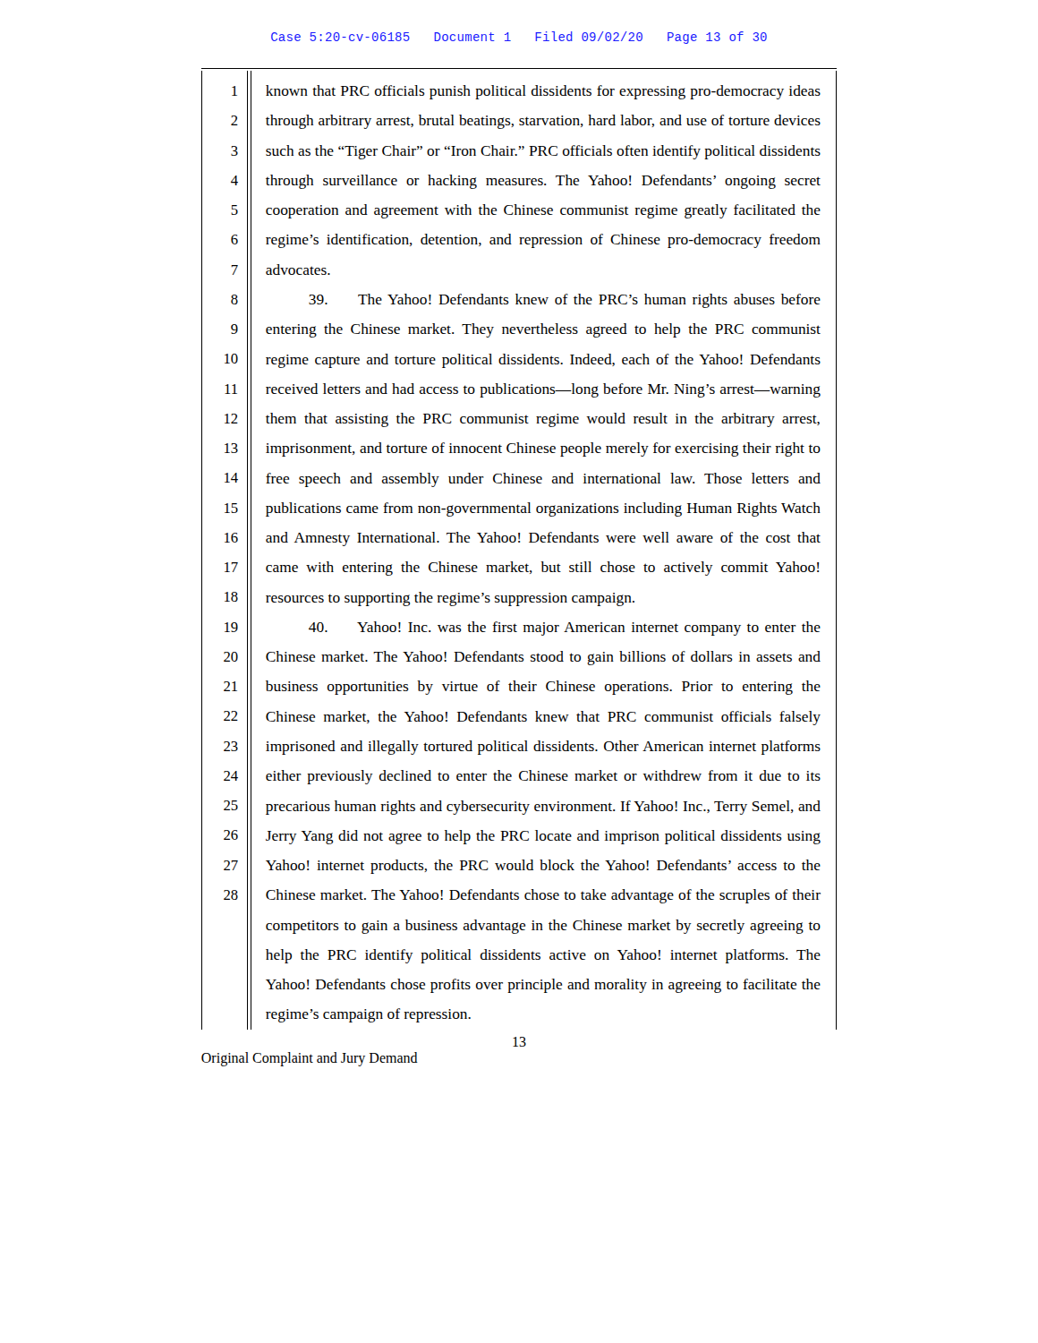Case 5:20-cv-06185 Document 1 Filed 09/02/20 Page 13 of 30
1
2
3
4
5
6
7
8
9
10
11
12
13
14
15
16
17
18
19
20
21
22
23
24
25
26
27
28
known that PRC officials punish political dissidents for expressing pro-democracy ideas through arbitrary arrest, brutal beatings, starvation, hard labor, and use of torture devices such as the “Tiger Chair” or “Iron Chair.” PRC officials often identify political dissidents through surveillance or hacking measures. The Yahoo! Defendants’ ongoing secret cooperation and agreement with the Chinese communist regime greatly facilitated the regime’s identification, detention, and repression of Chinese pro-democracy freedom advocates.
39. The Yahoo! Defendants knew of the PRC’s human rights abuses before entering the Chinese market. They nevertheless agreed to help the PRC communist regime capture and torture political dissidents. Indeed, each of the Yahoo! Defendants received letters and had access to publications—long before Mr. Ning’s arrest—warning them that assisting the PRC communist regime would result in the arbitrary arrest, imprisonment, and torture of innocent Chinese people merely for exercising their right to free speech and assembly under Chinese and international law. Those letters and publications came from non-governmental organizations including Human Rights Watch and Amnesty International. The Yahoo! Defendants were well aware of the cost that came with entering the Chinese market, but still chose to actively commit Yahoo! resources to supporting the regime’s suppression campaign.
40. Yahoo! Inc. was the first major American internet company to enter the Chinese market. The Yahoo! Defendants stood to gain billions of dollars in assets and business opportunities by virtue of their Chinese operations. Prior to entering the Chinese market, the Yahoo! Defendants knew that PRC communist officials falsely imprisoned and illegally tortured political dissidents. Other American internet platforms either previously declined to enter the Chinese market or withdrew from it due to its precarious human rights and cybersecurity environment. If Yahoo! Inc., Terry Semel, and Jerry Yang did not agree to help the PRC locate and imprison political dissidents using Yahoo! internet products, the PRC would block the Yahoo! Defendants’ access to the Chinese market. The Yahoo! Defendants chose to take advantage of the scruples of their competitors to gain a business advantage in the Chinese market by secretly agreeing to help the PRC identify political dissidents active on Yahoo! internet platforms. The Yahoo! Defendants chose profits over principle and morality in agreeing to facilitate the regime’s campaign of repression.
13
Original Complaint and Jury Demand